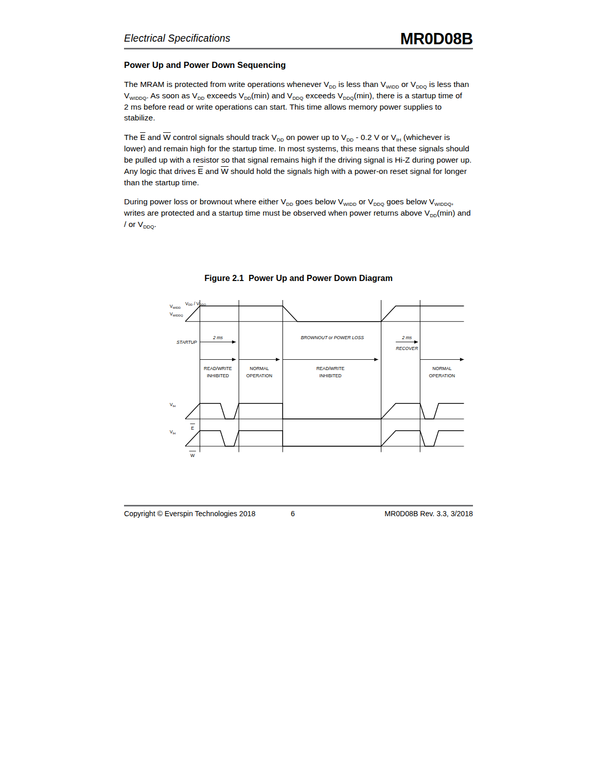Electrical Specifications
MR0D08B
Power Up and Power Down Sequencing
The MRAM is protected from write operations whenever VDD is less than VWIDD or VDDQ is less than VWIDDQ. As soon as VDD exceeds VDD(min) and VDDQ exceeds VDDQ(min), there is a startup time of 2 ms before read or write operations can start. This time allows memory power supplies to stabilize.
The E and W control signals should track VDD on power up to VDD - 0.2 V or VIH (whichever is lower) and remain high for the startup time. In most systems, this means that these signals should be pulled up with a resistor so that signal remains high if the driving signal is Hi-Z during power up. Any logic that drives E and W should hold the signals high with a power-on reset signal for longer than the startup time.
During power loss or brownout where either VDD goes below VWIDD or VDDQ goes below VWIDDQ, writes are protected and a startup time must be observed when power returns above VDD(min) and / or VDDQ.
Figure 2.1 Power Up and Power Down Diagram
VWIDD VWIDDQ VDD / VDDQ 2 ms STARTUP BROWNOUT or POWER LOSS 2 ms RECOVER READ/WRITE INHIBITED NORMAL OPERATION READ/WRITE INHIBITED NORMAL OPERATION VIH VIH E W
Copyright © Everspin Technologies 2018
6
MR0D08B Rev. 3.3, 3/2018